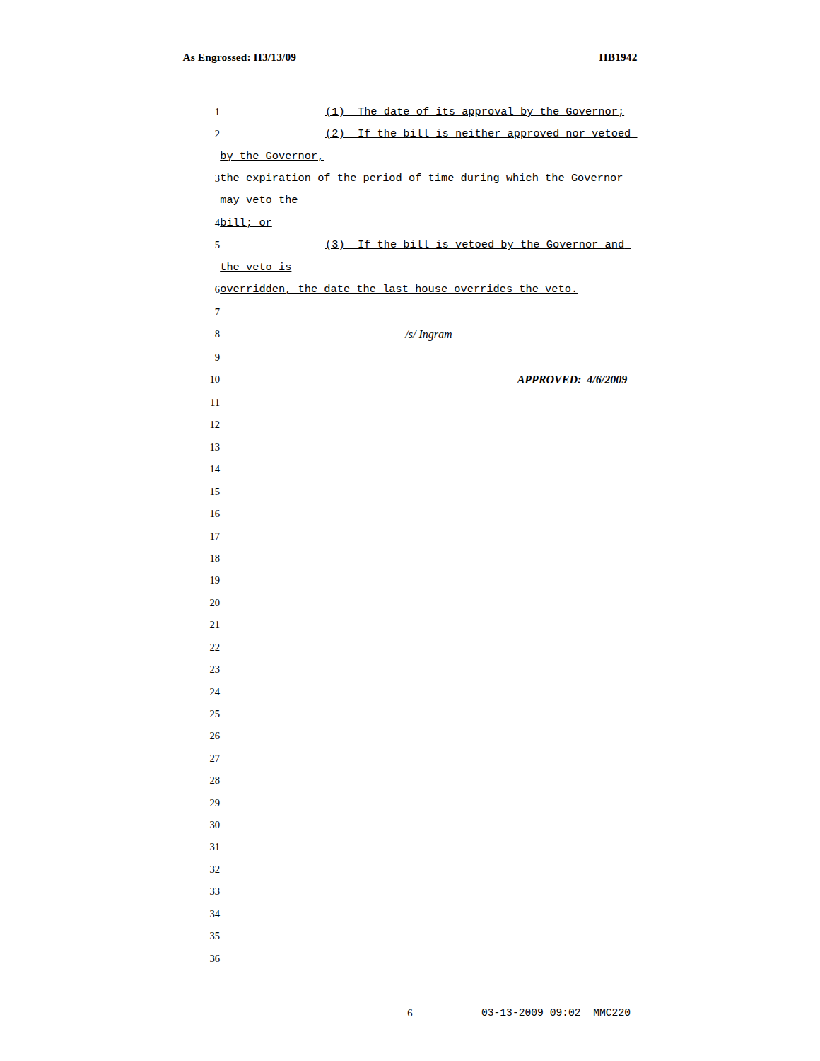As Engrossed: H3/13/09
HB1942
| 1 | (1) The date of its approval by the Governor; |
| 2 | (2) If the bill is neither approved nor vetoed by the Governor, |
| 3 | the expiration of the period of time during which the Governor may veto the |
| 4 | bill; or |
| 5 | (3) If the bill is vetoed by the Governor and the veto is |
| 6 | overridden, the date the last house overrides the veto. |
| 7 | |
| 8 | /s/ Ingram |
| 9 | |
| 10 | APPROVED: 4/6/2009 |
| 11 | |
| 12 | |
| 13 | |
| 14 | |
| 15 | |
| 16 | |
| 17 | |
| 18 | |
| 19 | |
| 20 | |
| 21 | |
| 22 | |
| 23 | |
| 24 | |
| 25 | |
| 26 | |
| 27 | |
| 28 | |
| 29 | |
| 30 | |
| 31 | |
| 32 | |
| 33 | |
| 34 | |
| 35 | |
| 36 | |
6 03-13-2009 09:02 MMC220